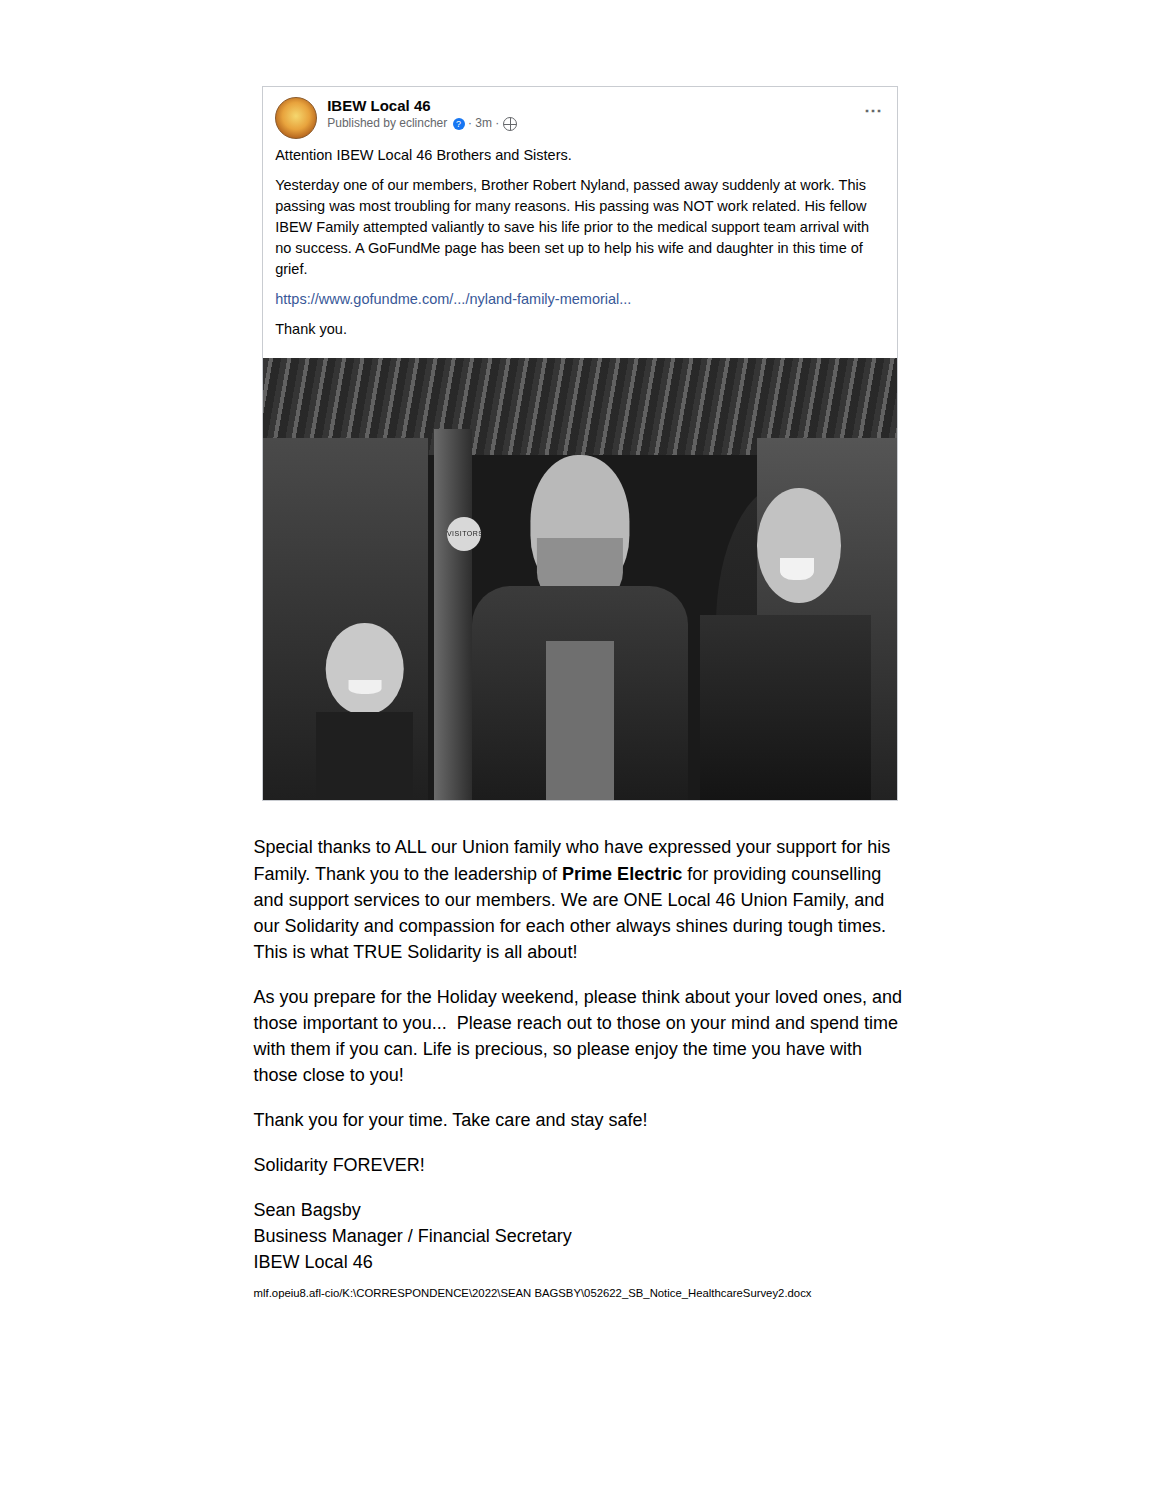IBEW Local 46
Published by eclincher ? · 3m ·
⋯
Attention IBEW Local 46 Brothers and Sisters.
Yesterday one of our members, Brother Robert Nyland, passed away suddenly at work. This passing was most troubling for many reasons. His passing was NOT work related. His fellow IBEW Family attempted valiantly to save his life prior to the medical support team arrival with no success. A GoFundMe page has been set up to help his wife and daughter in this time of grief.
https://www.gofundme.com/.../nyland-family-memorial...
Thank you.
VISITORS
Special thanks to ALL our Union family who have expressed your support for his Family. Thank you to the leadership of Prime Electric for providing counselling and support services to our members. We are ONE Local 46 Union Family, and our Solidarity and compassion for each other always shines during tough times. This is what TRUE Solidarity is all about!
As you prepare for the Holiday weekend, please think about your loved ones, and those important to you... Please reach out to those on your mind and spend time with them if you can. Life is precious, so please enjoy the time you have with those close to you!
Thank you for your time. Take care and stay safe!
Solidarity FOREVER!
Sean Bagsby
Business Manager / Financial Secretary
IBEW Local 46
mlf.opeiu8.afl-cio/K:\CORRESPONDENCE\2022\SEAN BAGSBY\052622_SB_Notice_HealthcareSurvey2.docx